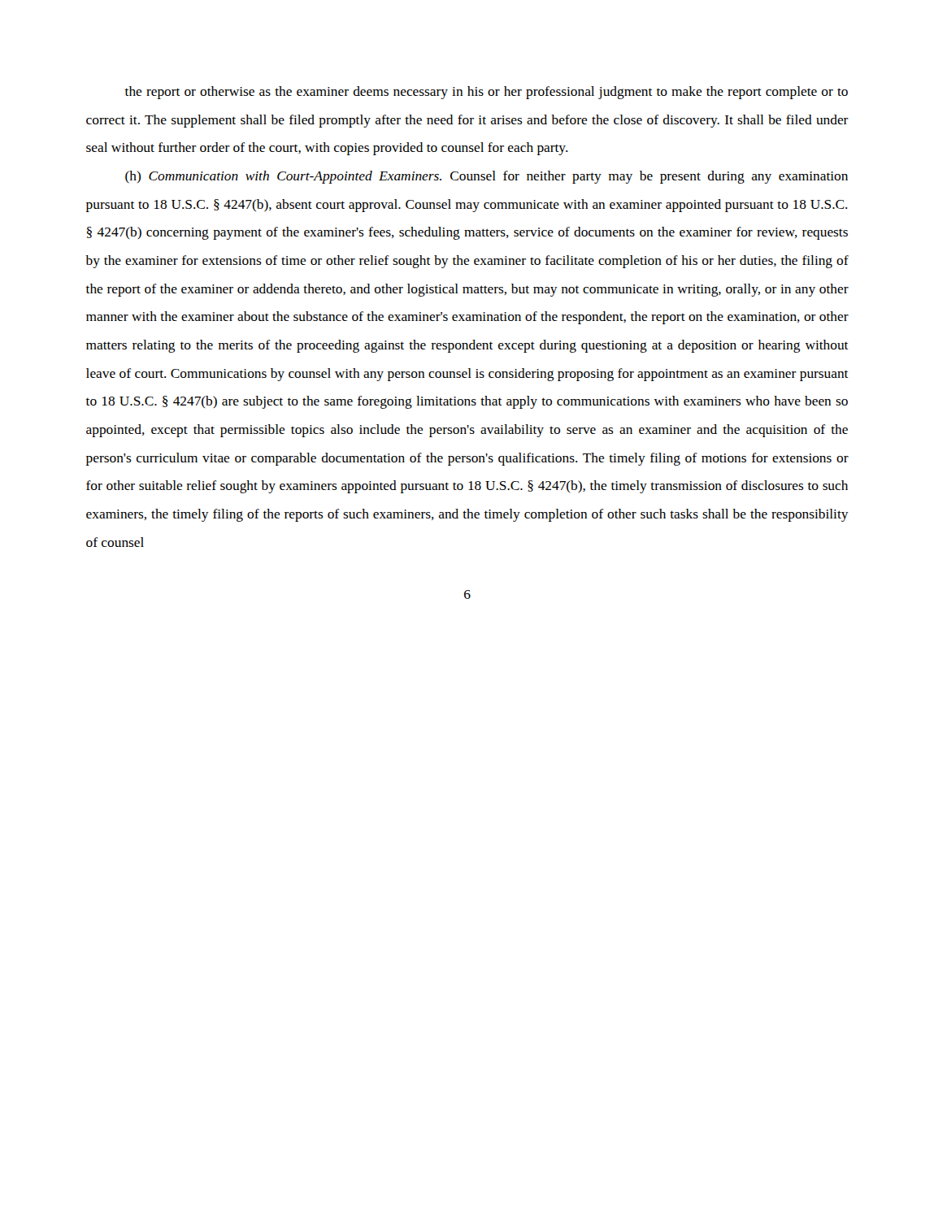the report or otherwise as the examiner deems necessary in his or her professional judgment to make the report complete or to correct it. The supplement shall be filed promptly after the need for it arises and before the close of discovery. It shall be filed under seal without further order of the court, with copies provided to counsel for each party.
(h) Communication with Court-Appointed Examiners. Counsel for neither party may be present during any examination pursuant to 18 U.S.C. § 4247(b), absent court approval. Counsel may communicate with an examiner appointed pursuant to 18 U.S.C. § 4247(b) concerning payment of the examiner's fees, scheduling matters, service of documents on the examiner for review, requests by the examiner for extensions of time or other relief sought by the examiner to facilitate completion of his or her duties, the filing of the report of the examiner or addenda thereto, and other logistical matters, but may not communicate in writing, orally, or in any other manner with the examiner about the substance of the examiner's examination of the respondent, the report on the examination, or other matters relating to the merits of the proceeding against the respondent except during questioning at a deposition or hearing without leave of court. Communications by counsel with any person counsel is considering proposing for appointment as an examiner pursuant to 18 U.S.C. § 4247(b) are subject to the same foregoing limitations that apply to communications with examiners who have been so appointed, except that permissible topics also include the person's availability to serve as an examiner and the acquisition of the person's curriculum vitae or comparable documentation of the person's qualifications. The timely filing of motions for extensions or for other suitable relief sought by examiners appointed pursuant to 18 U.S.C. § 4247(b), the timely transmission of disclosures to such examiners, the timely filing of the reports of such examiners, and the timely completion of other such tasks shall be the responsibility of counsel
6